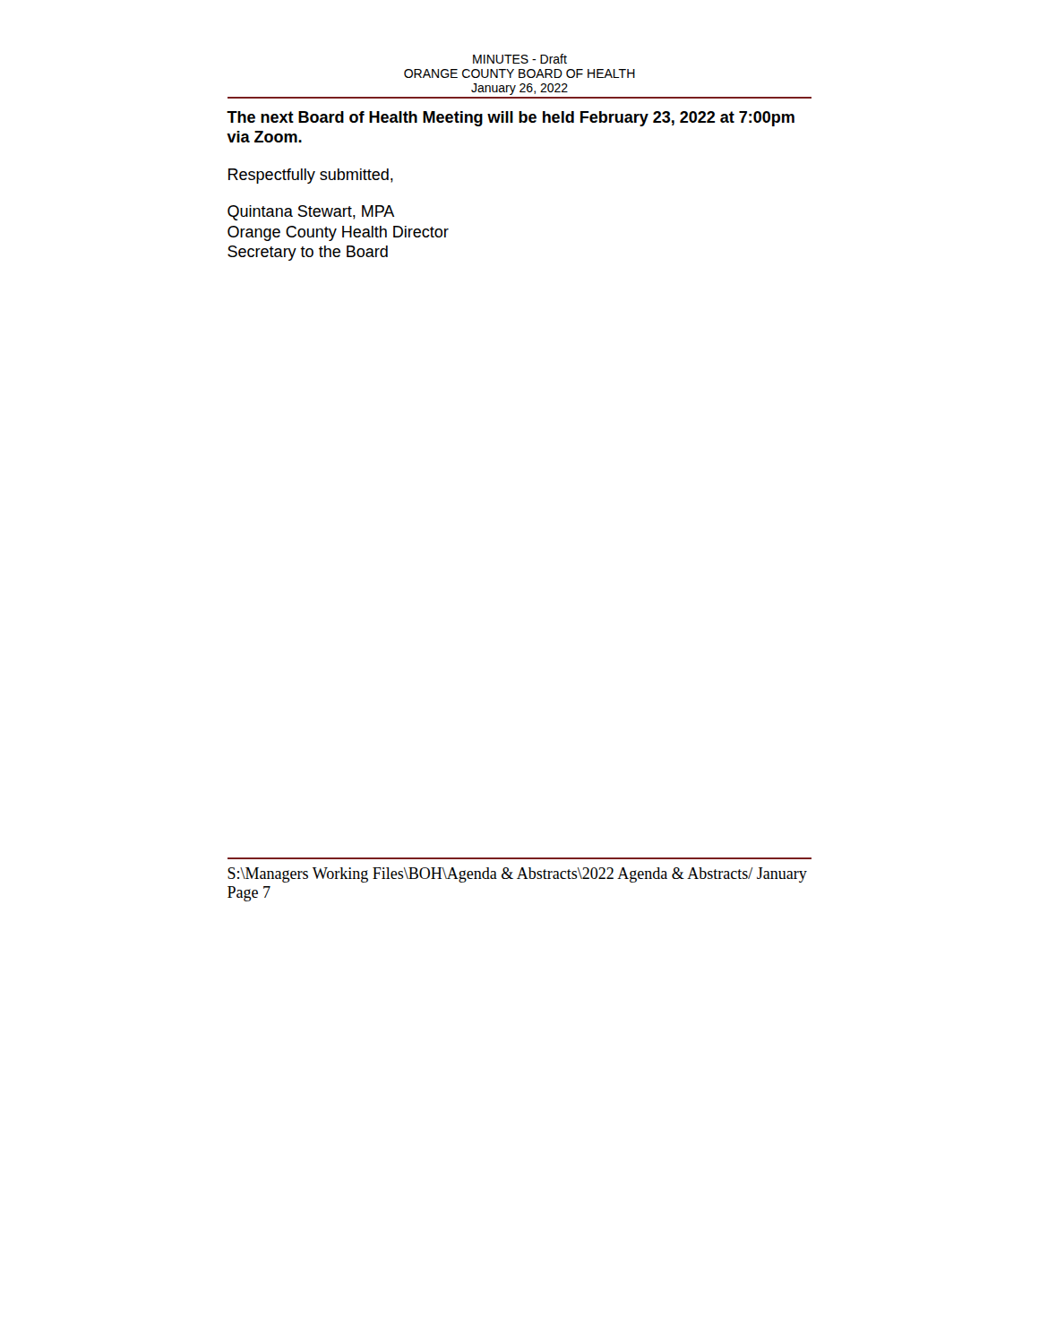MINUTES - Draft
ORANGE COUNTY BOARD OF HEALTH
January 26, 2022
The next Board of Health Meeting will be held February 23, 2022 at 7:00pm via Zoom.
Respectfully submitted,
Quintana Stewart, MPA
Orange County Health Director
Secretary to the Board
S:\Managers Working Files\BOH\Agenda & Abstracts\2022 Agenda & Abstracts/ January Page 7